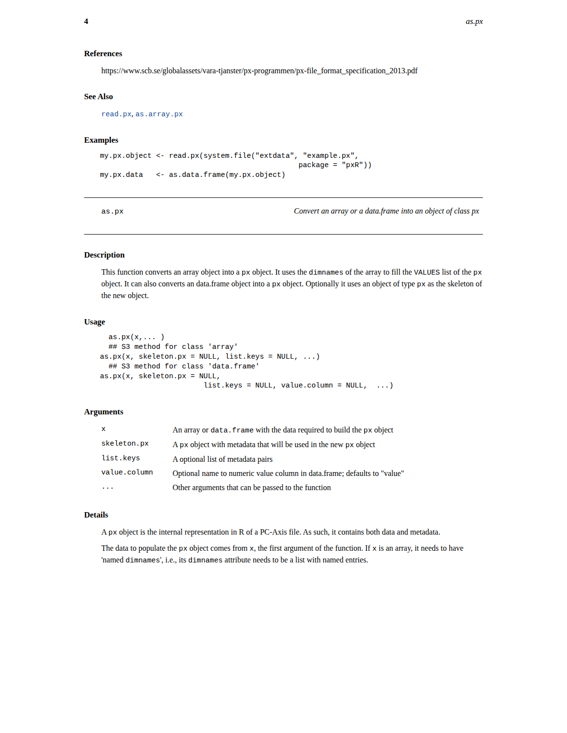4 as.px
References
https://www.scb.se/globalassets/vara-tjanster/px-programmen/px-file_format_specification_2013.pdf
See Also
read.px, as.array.px
Examples
my.px.object <- read.px(system.file("extdata", "example.px",
                                              package = "pxR"))
my.px.data   <- as.data.frame(my.px.object)
as.px Convert an array or a data.frame into an object of class px
Description
This function converts an array object into a px object. It uses the dimnames of the array to fill the VALUES list of the px object. It can also converts an data.frame object into a px object. Optionally it uses an object of type px as the skeleton of the new object.
Usage
  as.px(x,... )
  ## S3 method for class 'array'
as.px(x, skeleton.px = NULL, list.keys = NULL, ...)
  ## S3 method for class 'data.frame'
as.px(x, skeleton.px = NULL,
                        list.keys = NULL, value.column = NULL,  ...)
Arguments
| x | An array or data.frame with the data required to build the px object |
| skeleton.px | A px object with metadata that will be used in the new px object |
| list.keys | A optional list of metadata pairs |
| value.column | Optional name to numeric value column in data.frame; defaults to "value" |
| ... | Other arguments that can be passed to the function |
Details
A px object is the internal representation in R of a PC-Axis file. As such, it contains both data and metadata.
The data to populate the px object comes from x, the first argument of the function. If x is an array, it needs to have 'named dimnames', i.e., its dimnames attribute needs to be a list with named entries.